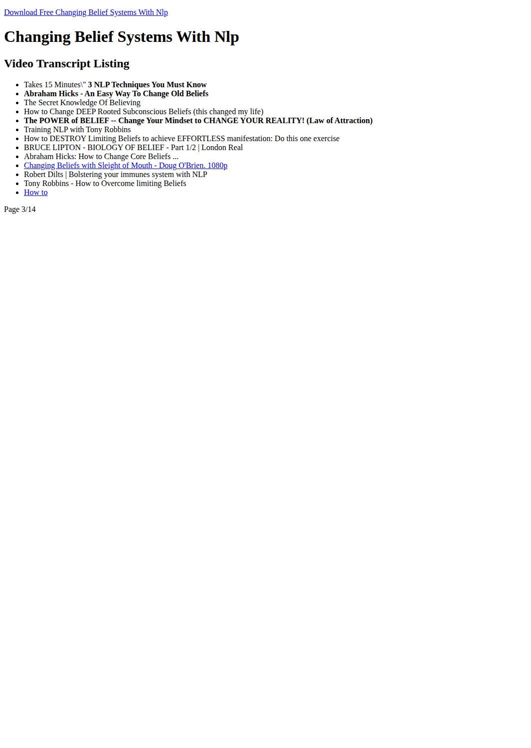Download Free Changing Belief Systems With Nlp
Changing Belief Systems With Nlp
Video Transcript Listing
Takes 15 Minutes\" 3 NLP Techniques You Must Know
Abraham Hicks - An Easy Way To Change Old Beliefs
The Secret Knowledge Of Believing
How to Change DEEP Rooted Subconscious Beliefs (this changed my life)
The POWER of BELIEF -- Change Your Mindset to CHANGE YOUR REALITY! (Law of Attraction)
Training NLP with Tony Robbins
How to DESTROY Limiting Beliefs to achieve EFFORTLESS manifestation: Do this one exercise
BRUCE LIPTON - BIOLOGY OF BELIEF - Part 1/2 | London Real
Abraham Hicks: How to Change Core Beliefs ...
Changing Beliefs with Sleight of Mouth - Doug O'Brien. 1080p
Robert Dilts | Bolstering your immunes system with NLP
Tony Robbins - How to Overcome limiting Beliefs
How to
Page 3/14